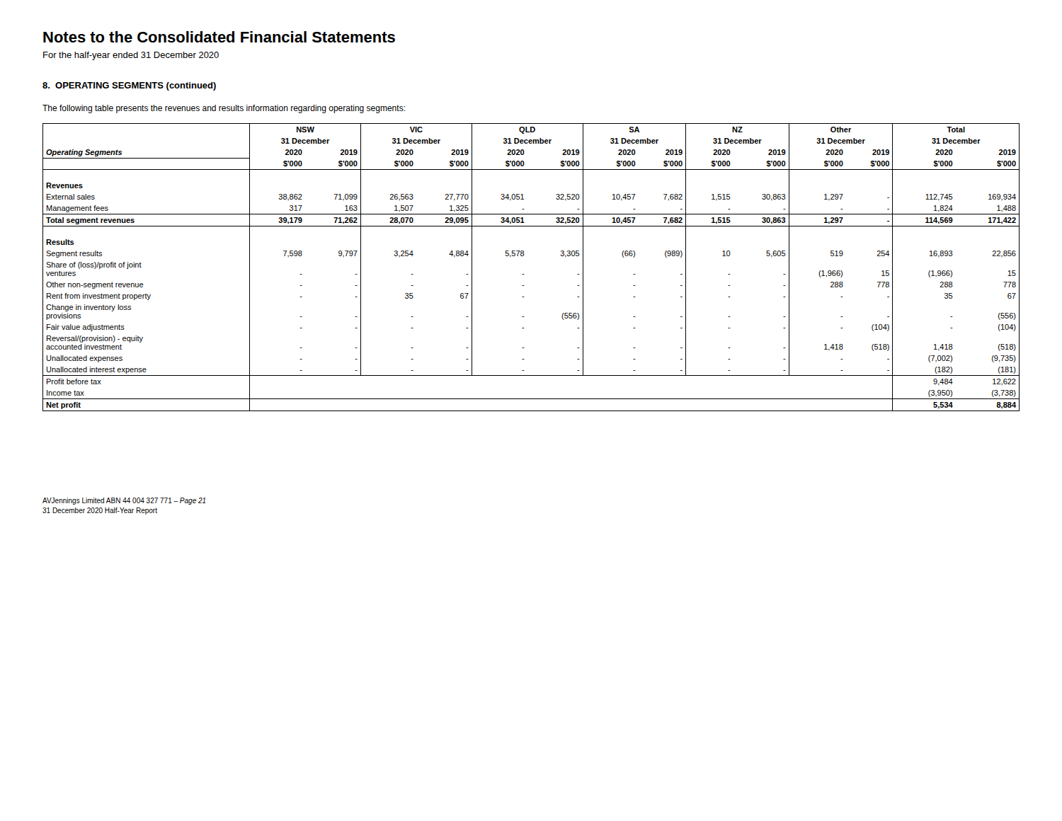Notes to the Consolidated Financial Statements
For the half-year ended 31 December 2020
8. OPERATING SEGMENTS (continued)
The following table presents the revenues and results information regarding operating segments:
| Operating Segments | NSW | VIC | QLD | SA | NZ | Other | Total |
| --- | --- | --- | --- | --- | --- | --- | --- |
| 31 December | 31 December | 31 December | 31 December | 31 December | 31 December | 31 December |
| 2020 | 2019 | 2020 | 2019 | 2020 | 2019 | 2020 | 2019 | 2020 | 2019 | 2020 | 2019 | 2020 | 2019 |
| | $'000 | $'000 | $'000 | $'000 | $'000 | $'000 | $'000 | $'000 | $'000 | $'000 | $'000 | $'000 | $'000 | $'000 |
| Revenues | | | | | | | | | | | | | | |
| External sales | 38,862 | 71,099 | 26,563 | 27,770 | 34,051 | 32,520 | 10,457 | 7,682 | 1,515 | 30,863 | 1,297 | - | 112,745 | 169,934 |
| Management fees | 317 | 163 | 1,507 | 1,325 | - | - | - | - | - | - | - | - | 1,824 | 1,488 |
| Total segment revenues | 39,179 | 71,262 | 28,070 | 29,095 | 34,051 | 32,520 | 10,457 | 7,682 | 1,515 | 30,863 | 1,297 | - | 114,569 | 171,422 |
| Results | | | | | | | | | | | | | | |
| Segment results | 7,598 | 9,797 | 3,254 | 4,884 | 5,578 | 3,305 | (66) | (989) | 10 | 5,605 | 519 | 254 | 16,893 | 22,856 |
| Share of (loss)/profit of joint ventures | - | - | - | - | - | - | - | - | - | - | (1,966) | 15 | (1,966) | 15 |
| Other non-segment revenue | - | - | - | - | - | - | - | - | - | - | 288 | 778 | 288 | 778 |
| Rent from investment property | - | - | 35 | 67 | - | - | - | - | - | - | - | - | 35 | 67 |
| Change in inventory loss provisions | - | - | - | - | - | (556) | - | - | - | - | - | - | - | (556) |
| Fair value adjustments | - | - | - | - | - | - | - | - | - | - | - | (104) | - | (104) |
| Reversal/(provision) - equity accounted investment | - | - | - | - | - | - | - | - | - | - | 1,418 | (518) | 1,418 | (518) |
| Unallocated expenses | - | - | - | - | - | - | - | - | - | - | - | - | (7,002) | (9,735) |
| Unallocated interest expense | - | - | - | - | - | - | - | - | - | - | - | - | (182) | (181) |
| Profit before tax | | 9,484 | 12,622 |
| Income tax | | (3,950) | (3,738) |
| Net profit | | 5,534 | 8,884 |
AVJennings Limited ABN 44 004 327 771 – Page 21
31 December 2020 Half-Year Report